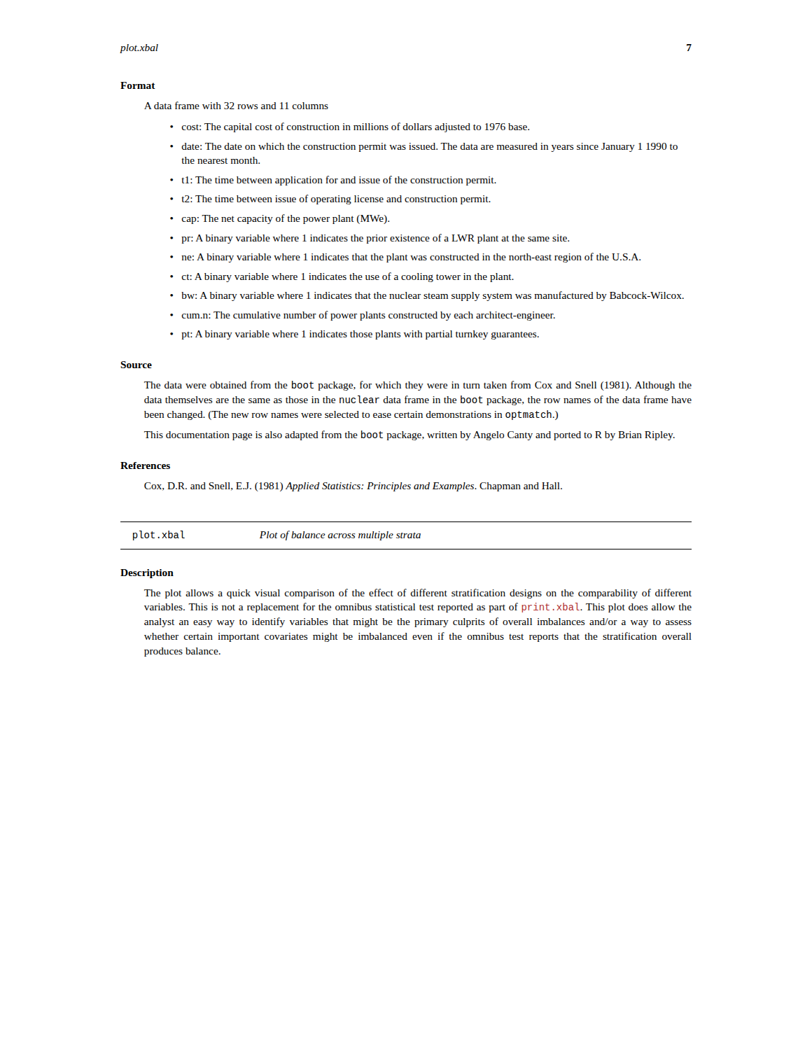plot.xbal 7
Format
A data frame with 32 rows and 11 columns
cost: The capital cost of construction in millions of dollars adjusted to 1976 base.
date: The date on which the construction permit was issued. The data are measured in years since January 1 1990 to the nearest month.
t1: The time between application for and issue of the construction permit.
t2: The time between issue of operating license and construction permit.
cap: The net capacity of the power plant (MWe).
pr: A binary variable where 1 indicates the prior existence of a LWR plant at the same site.
ne: A binary variable where 1 indicates that the plant was constructed in the north-east region of the U.S.A.
ct: A binary variable where 1 indicates the use of a cooling tower in the plant.
bw: A binary variable where 1 indicates that the nuclear steam supply system was manufactured by Babcock-Wilcox.
cum.n: The cumulative number of power plants constructed by each architect-engineer.
pt: A binary variable where 1 indicates those plants with partial turnkey guarantees.
Source
The data were obtained from the boot package, for which they were in turn taken from Cox and Snell (1981). Although the data themselves are the same as those in the nuclear data frame in the boot package, the row names of the data frame have been changed. (The new row names were selected to ease certain demonstrations in optmatch.)
This documentation page is also adapted from the boot package, written by Angelo Canty and ported to R by Brian Ripley.
References
Cox, D.R. and Snell, E.J. (1981) Applied Statistics: Principles and Examples. Chapman and Hall.
plot.xbal Plot of balance across multiple strata
Description
The plot allows a quick visual comparison of the effect of different stratification designs on the comparability of different variables. This is not a replacement for the omnibus statistical test reported as part of print.xbal. This plot does allow the analyst an easy way to identify variables that might be the primary culprits of overall imbalances and/or a way to assess whether certain important covariates might be imbalanced even if the omnibus test reports that the stratification overall produces balance.